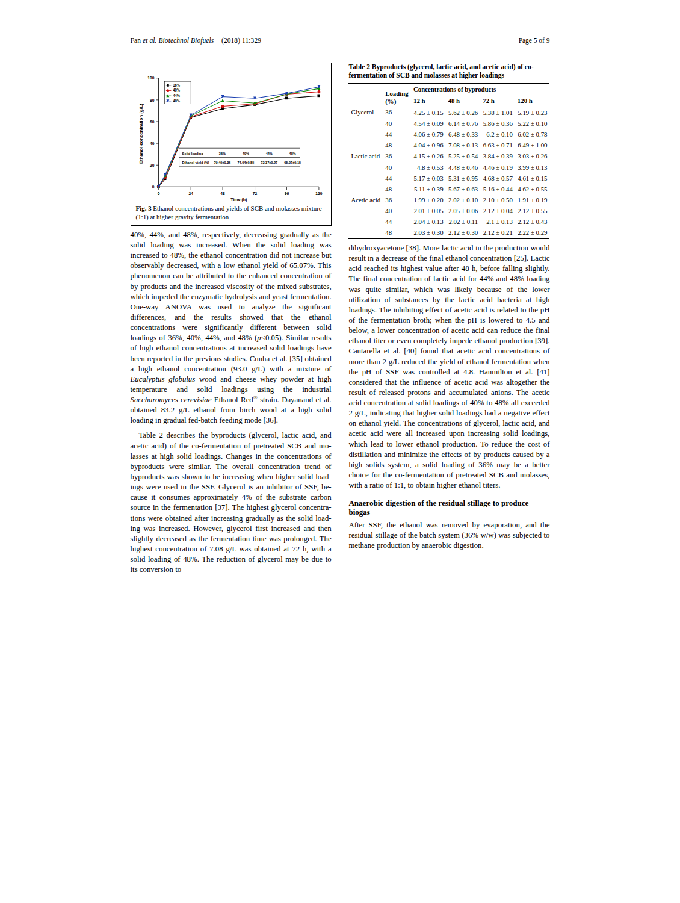Fan et al. Biotechnol Biofuels(2018) 11:329
Page 5 of 9
0 20 40 60 80 100 0 24 48 72 96 120 Ethanol concentration (g/L) Time (h) 36% 40% 44% 48% Solid loading 36% 40% 44% 48% Ethanol yield (%) 79.49±0.36 74.04±0.85 72.37±0.27 65.07±0.15
Fig. 3 Ethanol concentrations and yields of SCB and molasses mixture (1:1) at higher gravity fermentation
40%, 44%, and 48%, respectively, decreasing gradually as the solid loading was increased. When the solid loading was increased to 48%, the ethanol concentration did not increase but observably decreased, with a low ethanol yield of 65.07%. This phenomenon can be attributed to the enhanced concentration of by-products and the increased viscosity of the mixed substrates, which impeded the enzymatic hydrolysis and yeast fermentation. One-way ANOVA was used to analyze the significant differences, and the results showed that the ethanol concentrations were significantly different between solid loadings of 36%, 40%, 44%, and 48% (p<0.05). Similar results of high ethanol concentrations at increased solid loadings have been reported in the previous studies. Cunha et al. [35] obtained a high ethanol concentration (93.0 g/L) with a mixture of Eucalyptus globulus wood and cheese whey powder at high temperature and solid loadings using the industrial Saccharomyces cerevisiae Ethanol Red® strain. Dayanand et al. obtained 83.2 g/L ethanol from birch wood at a high solid loading in gradual fed-batch feeding mode [36].
Table 2 describes the byproducts (glycerol, lactic acid, and acetic acid) of the co-fermentation of pretreated SCB and molasses at high solid loadings. Changes in the concentrations of byproducts were similar. The overall concentration trend of byproducts was shown to be increasing when higher solid loadings were used in the SSF. Glycerol is an inhibitor of SSF, because it consumes approximately 4% of the substrate carbon source in the fermentation [37]. The highest glycerol concentrations were obtained after increasing gradually as the solid loading was increased. However, glycerol first increased and then slightly decreased as the fermentation time was prolonged. The highest concentration of 7.08 g/L was obtained at 72 h, with a solid loading of 48%. The reduction of glycerol may be due to its conversion to
Table 2 Byproducts (glycerol, lactic acid, and acetic acid) of co-fermentation of SCB and molasses at higher loadings
| | Loading (%) | Concentrations of byproducts |
| --- | --- | --- |
| 12 h | 48 h | 72 h | 120 h |
| Glycerol | 36 | 4.25 ± 0.15 | 5.62 ± 0.26 | 5.38 ± 1.01 | 5.19 ± 0.23 |
| | 40 | 4.54 ± 0.09 | 6.14 ± 0.76 | 5.86 ± 0.36 | 5.22 ± 0.10 |
| | 44 | 4.06 ± 0.79 | 6.48 ± 0.33 | 6.2 ± 0.10 | 6.02 ± 0.78 |
| | 48 | 4.04 ± 0.96 | 7.08 ± 0.13 | 6.63 ± 0.71 | 6.49 ± 1.00 |
| Lactic acid | 36 | 4.15 ± 0.26 | 5.25 ± 0.54 | 3.84 ± 0.39 | 3.03 ± 0.26 |
| | 40 | 4.8 ± 0.53 | 4.48 ± 0.46 | 4.46 ± 0.19 | 3.99 ± 0.13 |
| | 44 | 5.17 ± 0.03 | 5.31 ± 0.95 | 4.68 ± 0.57 | 4.61 ± 0.15 |
| | 48 | 5.11 ± 0.39 | 5.67 ± 0.63 | 5.16 ± 0.44 | 4.62 ± 0.55 |
| Acetic acid | 36 | 1.99 ± 0.20 | 2.02 ± 0.10 | 2.10 ± 0.50 | 1.91 ± 0.19 |
| | 40 | 2.01 ± 0.05 | 2.05 ± 0.06 | 2.12 ± 0.04 | 2.12 ± 0.55 |
| | 44 | 2.04 ± 0.13 | 2.02 ± 0.11 | 2.1 ± 0.13 | 2.12 ± 0.43 |
| | 48 | 2.03 ± 0.30 | 2.12 ± 0.30 | 2.12 ± 0.21 | 2.22 ± 0.29 |
dihydroxyacetone [38]. More lactic acid in the production would result in a decrease of the final ethanol concentration [25]. Lactic acid reached its highest value after 48 h, before falling slightly. The final concentration of lactic acid for 44% and 48% loading was quite similar, which was likely because of the lower utilization of substances by the lactic acid bacteria at high loadings. The inhibiting effect of acetic acid is related to the pH of the fermentation broth; when the pH is lowered to 4.5 and below, a lower concentration of acetic acid can reduce the final ethanol titer or even completely impede ethanol production [39]. Cantarella et al. [40] found that acetic acid concentrations of more than 2 g/L reduced the yield of ethanol fermentation when the pH of SSF was controlled at 4.8. Hanmilton et al. [41] considered that the influence of acetic acid was altogether the result of released protons and accumulated anions. The acetic acid concentration at solid loadings of 40% to 48% all exceeded 2 g/L, indicating that higher solid loadings had a negative effect on ethanol yield. The concentrations of glycerol, lactic acid, and acetic acid were all increased upon increasing solid loadings, which lead to lower ethanol production. To reduce the cost of distillation and minimize the effects of by-products caused by a high solids system, a solid loading of 36% may be a better choice for the co-fermentation of pretreated SCB and molasses, with a ratio of 1:1, to obtain higher ethanol titers.
Anaerobic digestion of the residual stillage to produce biogas
After SSF, the ethanol was removed by evaporation, and the residual stillage of the batch system (36% w/w) was subjected to methane production by anaerobic digestion.